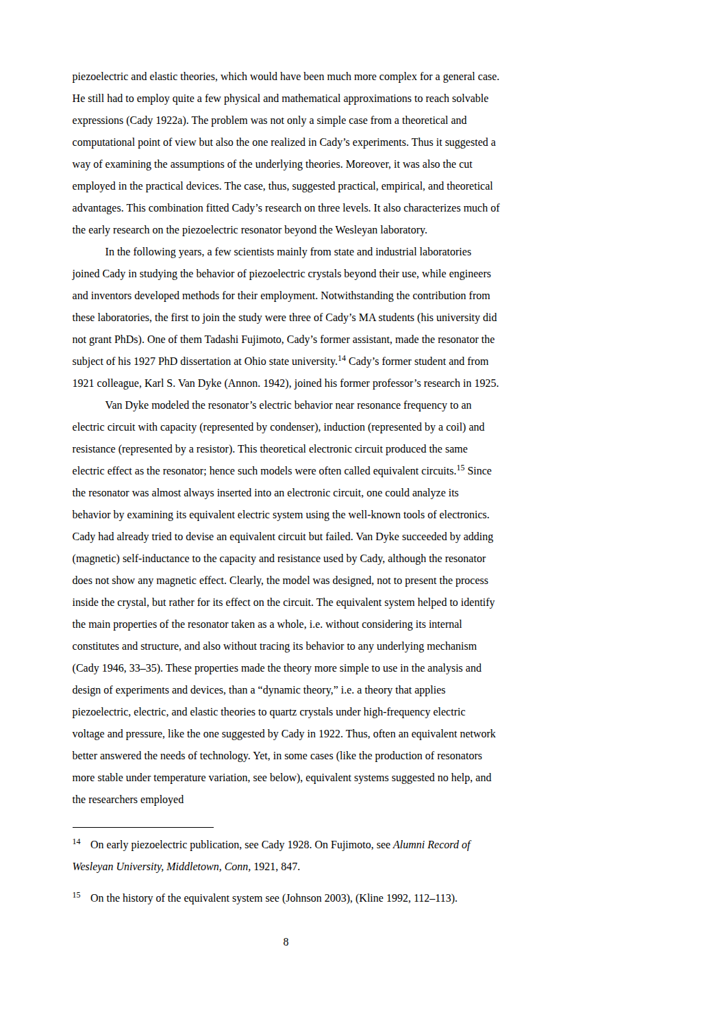piezoelectric and elastic theories, which would have been much more complex for a general case. He still had to employ quite a few physical and mathematical approximations to reach solvable expressions (Cady 1922a). The problem was not only a simple case from a theoretical and computational point of view but also the one realized in Cady’s experiments. Thus it suggested a way of examining the assumptions of the underlying theories. Moreover, it was also the cut employed in the practical devices. The case, thus, suggested practical, empirical, and theoretical advantages. This combination fitted Cady’s research on three levels. It also characterizes much of the early research on the piezoelectric resonator beyond the Wesleyan laboratory.
In the following years, a few scientists mainly from state and industrial laboratories joined Cady in studying the behavior of piezoelectric crystals beyond their use, while engineers and inventors developed methods for their employment. Notwithstanding the contribution from these laboratories, the first to join the study were three of Cady’s MA students (his university did not grant PhDs). One of them Tadashi Fujimoto, Cady’s former assistant, made the resonator the subject of his 1927 PhD dissertation at Ohio state university.14 Cady’s former student and from 1921 colleague, Karl S. Van Dyke (Annon. 1942), joined his former professor’s research in 1925.
Van Dyke modeled the resonator’s electric behavior near resonance frequency to an electric circuit with capacity (represented by condenser), induction (represented by a coil) and resistance (represented by a resistor). This theoretical electronic circuit produced the same electric effect as the resonator; hence such models were often called equivalent circuits.15 Since the resonator was almost always inserted into an electronic circuit, one could analyze its behavior by examining its equivalent electric system using the well-known tools of electronics. Cady had already tried to devise an equivalent circuit but failed. Van Dyke succeeded by adding (magnetic) self-inductance to the capacity and resistance used by Cady, although the resonator does not show any magnetic effect. Clearly, the model was designed, not to present the process inside the crystal, but rather for its effect on the circuit. The equivalent system helped to identify the main properties of the resonator taken as a whole, i.e. without considering its internal constitutes and structure, and also without tracing its behavior to any underlying mechanism (Cady 1946, 33–35). These properties made the theory more simple to use in the analysis and design of experiments and devices, than a “dynamic theory,” i.e. a theory that applies piezoelectric, electric, and elastic theories to quartz crystals under high-frequency electric voltage and pressure, like the one suggested by Cady in 1922. Thus, often an equivalent network better answered the needs of technology. Yet, in some cases (like the production of resonators more stable under temperature variation, see below), equivalent systems suggested no help, and the researchers employed
14 On early piezoelectric publication, see Cady 1928. On Fujimoto, see Alumni Record of Wesleyan University, Middletown, Conn, 1921, 847.
15 On the history of the equivalent system see (Johnson 2003), (Kline 1992, 112–113).
8